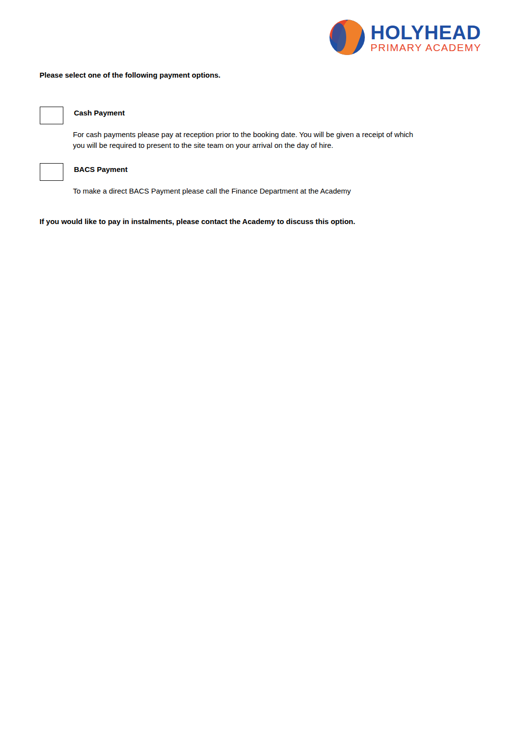HOLYHEAD
PRIMARY ACADEMY
Please select one of the following payment options.
Cash Payment
For cash payments please pay at reception prior to the booking date. You will be given a receipt of which you will be required to present to the site team on your arrival on the day of hire.
BACS Payment
To make a direct BACS Payment please call the Finance Department at the Academy
If you would like to pay in instalments, please contact the Academy to discuss this option.